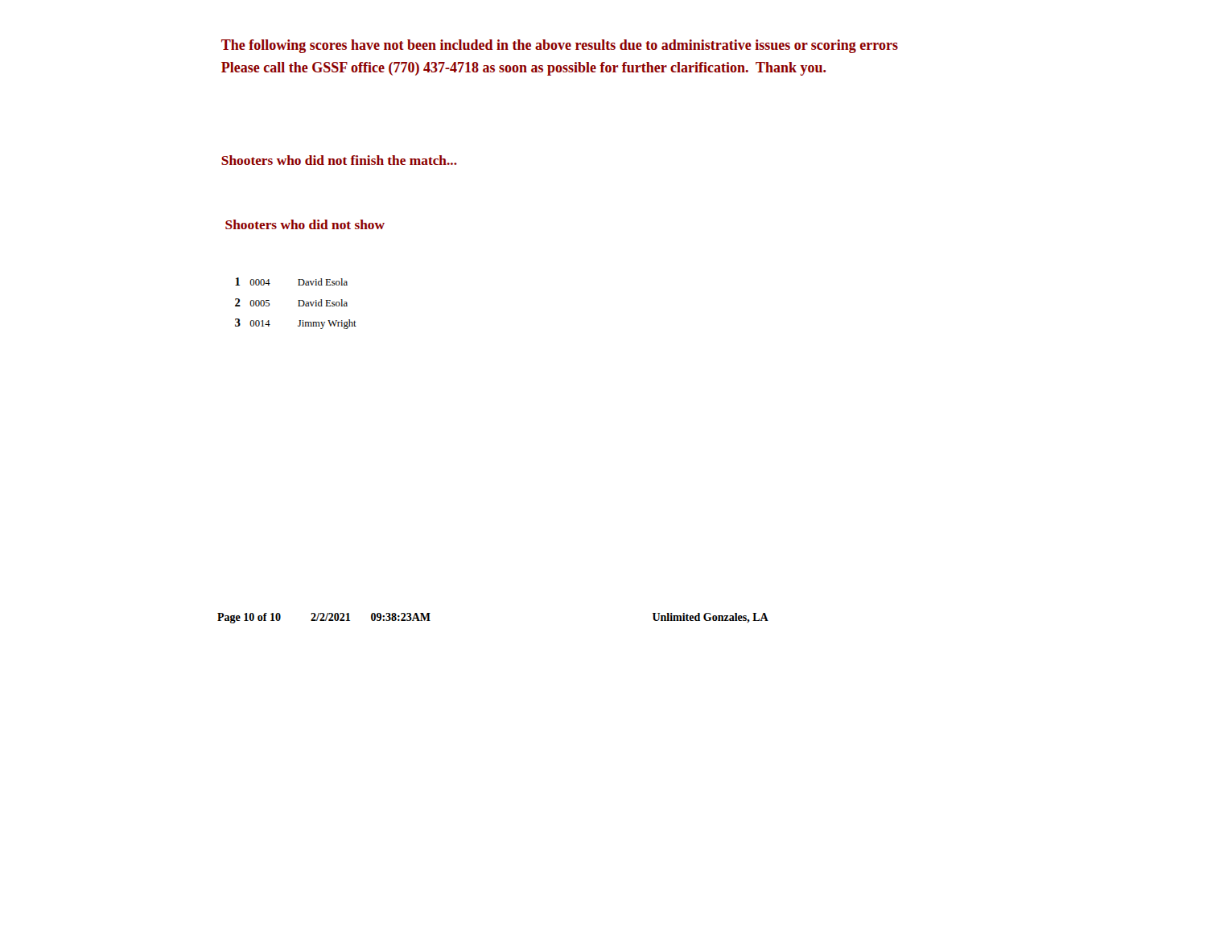The following scores have not been included in the above results due to administrative issues or scoring errors
Please call the GSSF office (770) 437-4718 as soon as possible for further clarification. Thank you.
Shooters who did not finish the match...
Shooters who did not show
1 0004 David Esola
2 0005 David Esola
3 0014 Jimmy Wright
Page 10 of 10 2/2/2021 09:38:23AM
Unlimited Gonzales, LA